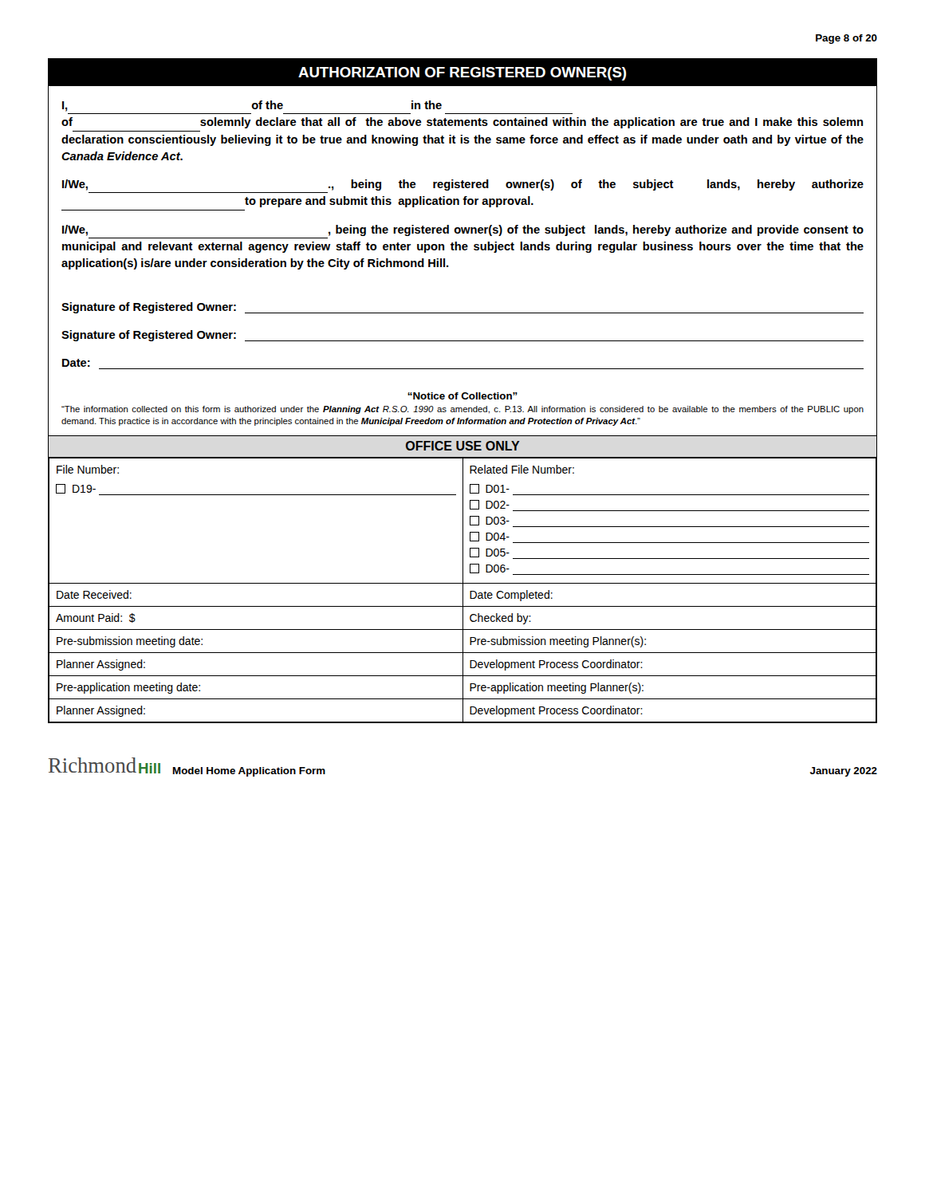Page 8 of 20
AUTHORIZATION OF REGISTERED OWNER(S)
I, of the in the
of solemnly declare that all of the above statements contained within the application are true and I make this solemn declaration conscientiously believing it to be true and knowing that it is the same force and effect as if made under oath and by virtue of the Canada Evidence Act.
I/We, ., being the registered owner(s) of the subject lands, hereby authorize to prepare and submit this application for approval.
I/We, , being the registered owner(s) of the subject lands, hereby authorize and provide consent to municipal and relevant external agency review staff to enter upon the subject lands during regular business hours over the time that the application(s) is/are under consideration by the City of Richmond Hill.
Signature of Registered Owner:
Signature of Registered Owner:
Date:
“Notice of Collection”
“The information collected on this form is authorized under the Planning Act R.S.O. 1990 as amended, c. P.13. All information is considered to be available to the members of the PUBLIC upon demand. This practice is in accordance with the principles contained in the Municipal Freedom of Information and Protection of Privacy Act.”
OFFICE USE ONLY
| File Number: D19- | Related File Number: D01- D02- D03- D04- D05- D06- |
| Date Received: | Date Completed: |
| Amount Paid: $ | Checked by: |
| Pre-submission meeting date: | Pre-submission meeting Planner(s): |
| Planner Assigned: | Development Process Coordinator: |
| Pre-application meeting date: | Pre-application meeting Planner(s): |
| Planner Assigned: | Development Process Coordinator: |
Richmond Hill Model Home Application Form
January 2022